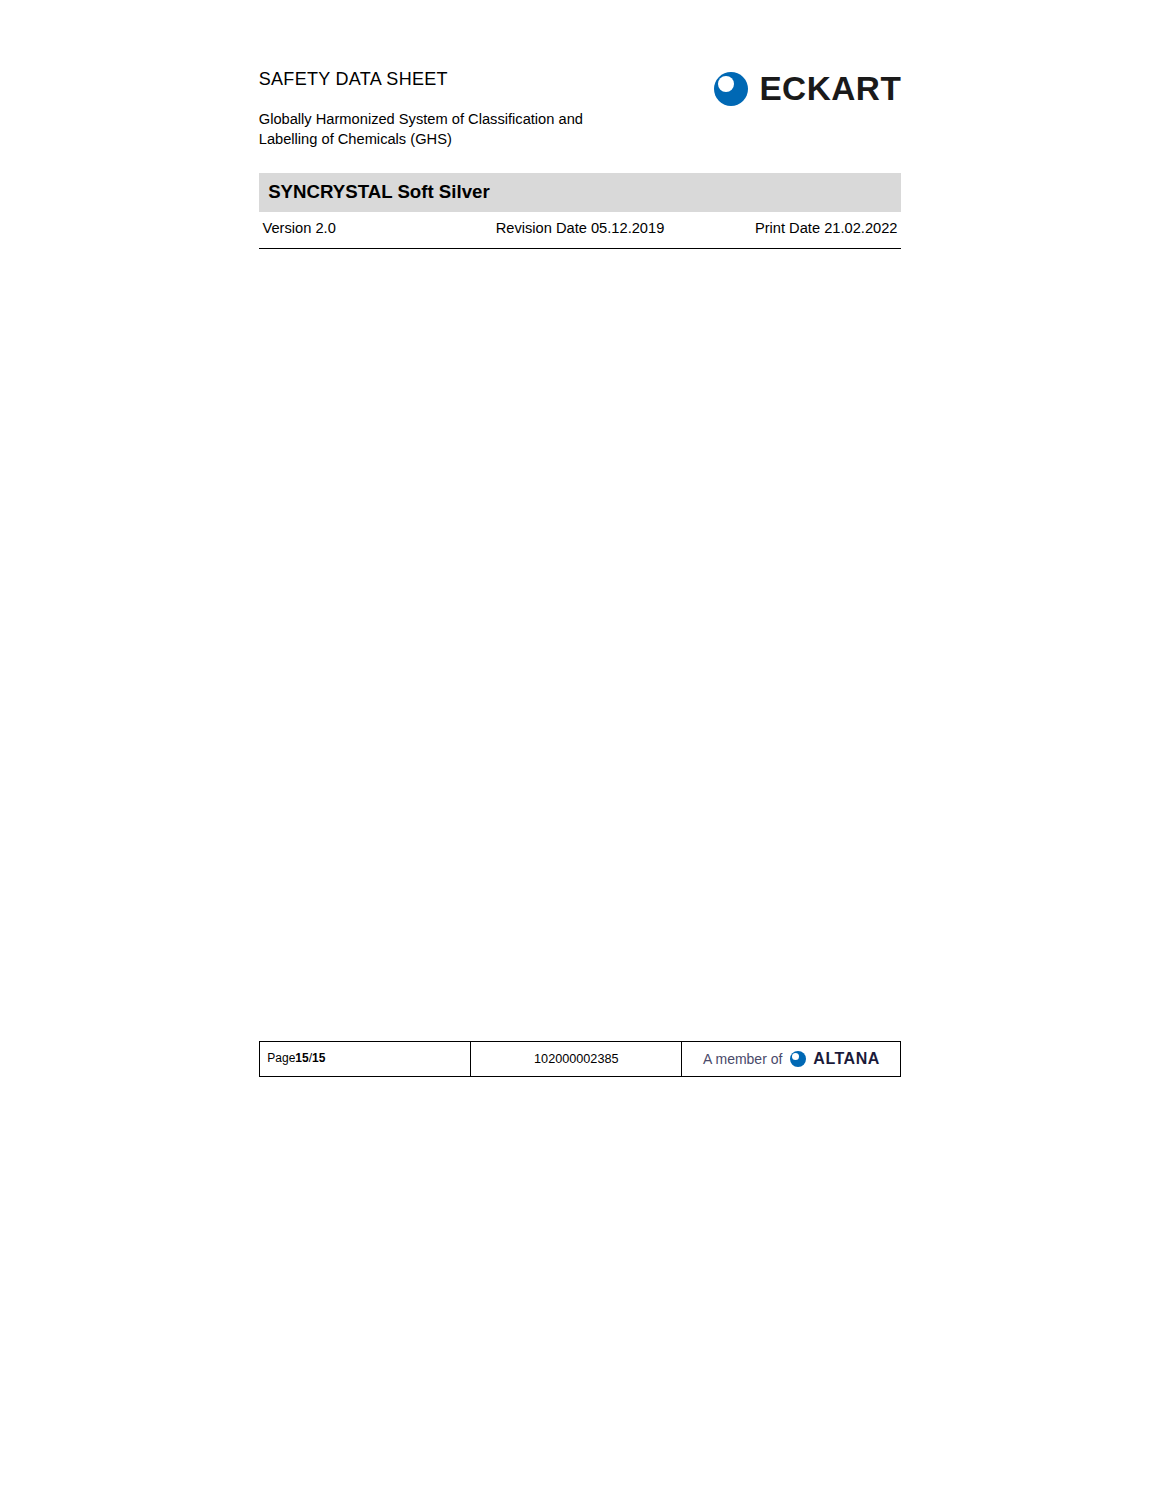SAFETY DATA SHEET
Globally Harmonized System of Classification and Labelling of Chemicals (GHS)
ECKART
SYNCRYSTAL Soft Silver
Version 2.0
Revision Date 05.12.2019
Print Date 21.02.2022
Page 15 / 15
102000002385
A member of ALTANA